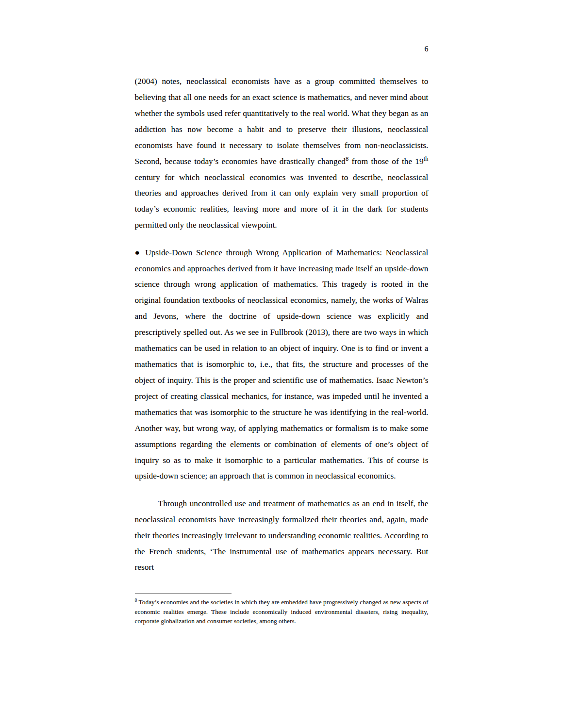6
(2004) notes, neoclassical economists have as a group committed themselves to believing that all one needs for an exact science is mathematics, and never mind about whether the symbols used refer quantitatively to the real world. What they began as an addiction has now become a habit and to preserve their illusions, neoclassical economists have found it necessary to isolate themselves from non-neoclassicists. Second, because today’s economies have drastically changed8 from those of the 19th century for which neoclassical economics was invented to describe, neoclassical theories and approaches derived from it can only explain very small proportion of today’s economic realities, leaving more and more of it in the dark for students permitted only the neoclassical viewpoint.
● Upside-Down Science through Wrong Application of Mathematics: Neoclassical economics and approaches derived from it have increasing made itself an upside-down science through wrong application of mathematics. This tragedy is rooted in the original foundation textbooks of neoclassical economics, namely, the works of Walras and Jevons, where the doctrine of upside-down science was explicitly and prescriptively spelled out. As we see in Fullbrook (2013), there are two ways in which mathematics can be used in relation to an object of inquiry. One is to find or invent a mathematics that is isomorphic to, i.e., that fits, the structure and processes of the object of inquiry. This is the proper and scientific use of mathematics. Isaac Newton’s project of creating classical mechanics, for instance, was impeded until he invented a mathematics that was isomorphic to the structure he was identifying in the real-world. Another way, but wrong way, of applying mathematics or formalism is to make some assumptions regarding the elements or combination of elements of one’s object of inquiry so as to make it isomorphic to a particular mathematics. This of course is upside-down science; an approach that is common in neoclassical economics.
Through uncontrolled use and treatment of mathematics as an end in itself, the neoclassical economists have increasingly formalized their theories and, again, made their theories increasingly irrelevant to understanding economic realities. According to the French students, ‘The instrumental use of mathematics appears necessary. But resort
8 Today’s economies and the societies in which they are embedded have progressively changed as new aspects of economic realities emerge. These include economically induced environmental disasters, rising inequality, corporate globalization and consumer societies, among others.